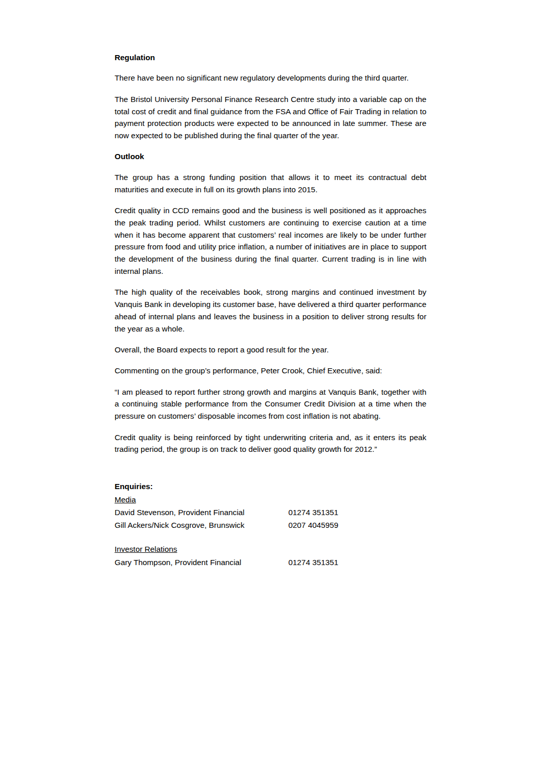Regulation
There have been no significant new regulatory developments during the third quarter.
The Bristol University Personal Finance Research Centre study into a variable cap on the total cost of credit and final guidance from the FSA and Office of Fair Trading in relation to payment protection products were expected to be announced in late summer. These are now expected to be published during the final quarter of the year.
Outlook
The group has a strong funding position that allows it to meet its contractual debt maturities and execute in full on its growth plans into 2015.
Credit quality in CCD remains good and the business is well positioned as it approaches the peak trading period. Whilst customers are continuing to exercise caution at a time when it has become apparent that customers’ real incomes are likely to be under further pressure from food and utility price inflation, a number of initiatives are in place to support the development of the business during the final quarter. Current trading is in line with internal plans.
The high quality of the receivables book, strong margins and continued investment by Vanquis Bank in developing its customer base, have delivered a third quarter performance ahead of internal plans and leaves the business in a position to deliver strong results for the year as a whole.
Overall, the Board expects to report a good result for the year.
Commenting on the group’s performance, Peter Crook, Chief Executive, said:
“I am pleased to report further strong growth and margins at Vanquis Bank, together with a continuing stable performance from the Consumer Credit Division at a time when the pressure on customers’ disposable incomes from cost inflation is not abating.
Credit quality is being reinforced by tight underwriting criteria and, as it enters its peak trading period, the group is on track to deliver good quality growth for 2012.”
Enquiries:
Media
| David Stevenson, Provident Financial | 01274 351351 |
| Gill Ackers/Nick Cosgrove, Brunswick | 0207 4045959 |
Investor Relations
| Gary Thompson, Provident Financial | 01274 351351 |